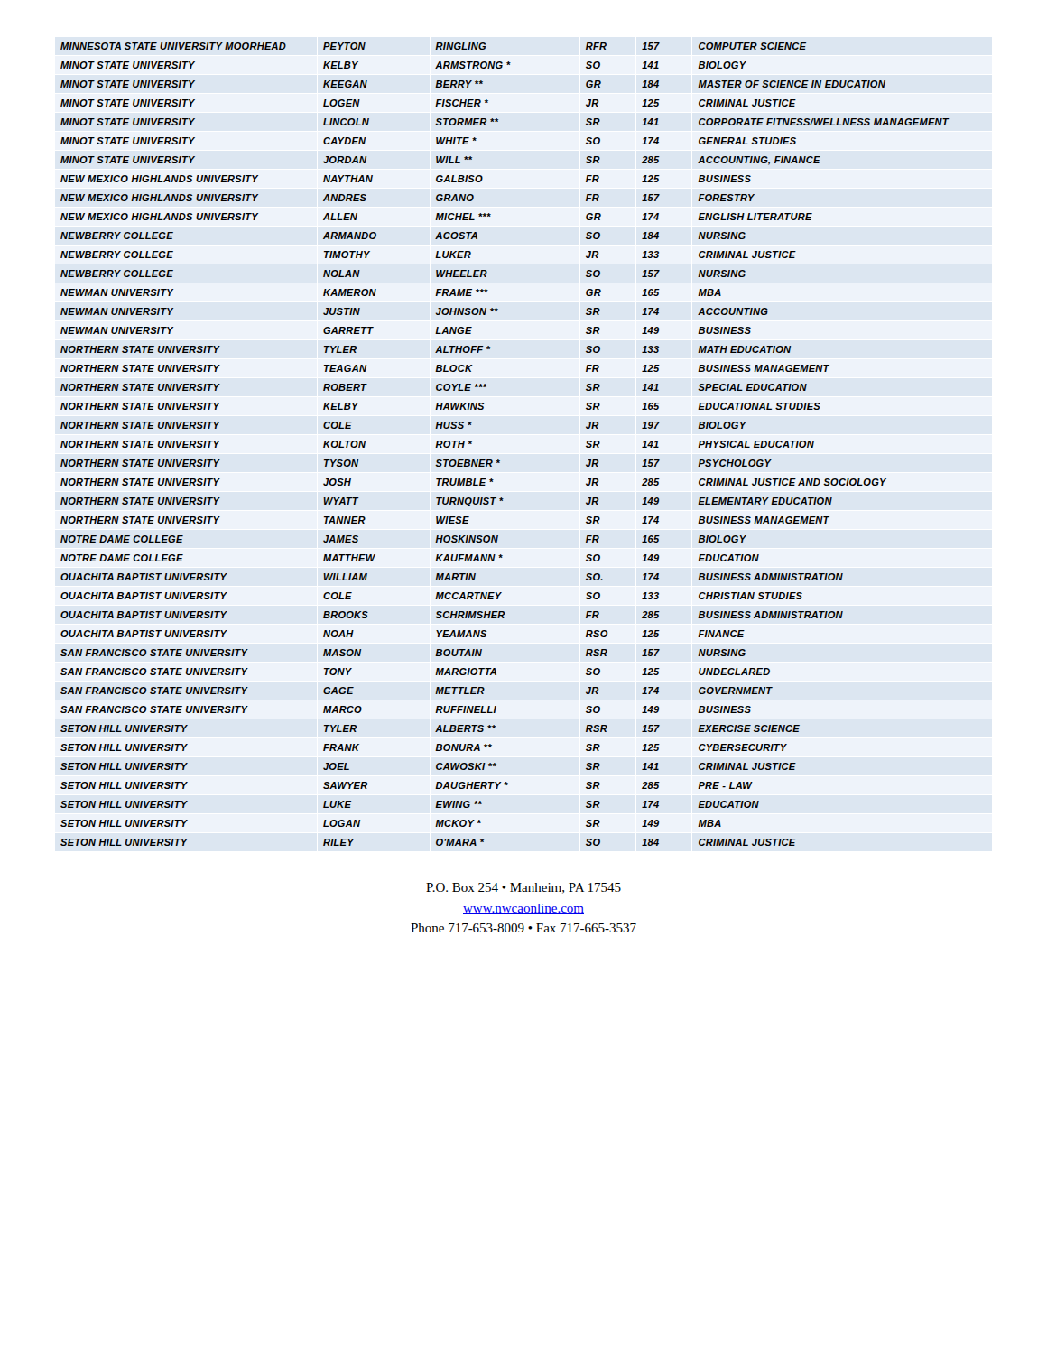| Minnesota State University Moorhead | Peyton | Ringling | RFR | 157 | Computer Science |
| Minot State University | Kelby | Armstrong * | SO | 141 | Biology |
| Minot State University | Keegan | Berry ** | GR | 184 | Master of Science in Education |
| Minot State University | Logen | Fischer * | JR | 125 | Criminal Justice |
| Minot State University | Lincoln | Stormer ** | SR | 141 | Corporate Fitness/Wellness Management |
| Minot State University | Cayden | White * | SO | 174 | General Studies |
| Minot State University | Jordan | Will ** | SR | 285 | Accounting, Finance |
| New Mexico Highlands University | Naythan | Galbiso | FR | 125 | Business |
| New Mexico Highlands University | Andres | Grano | FR | 157 | Forestry |
| New Mexico Highlands University | Allen | Michel *** | GR | 174 | English Literature |
| Newberry College | Armando | Acosta | SO | 184 | Nursing |
| Newberry College | Timothy | Luker | JR | 133 | Criminal Justice |
| Newberry College | Nolan | Wheeler | SO | 157 | Nursing |
| Newman University | Kameron | Frame *** | GR | 165 | MBA |
| Newman University | Justin | Johnson ** | SR | 174 | Accounting |
| Newman University | Garrett | Lange | SR | 149 | Business |
| Northern State University | Tyler | Althoff * | SO | 133 | Math Education |
| Northern State University | Teagan | Block | FR | 125 | Business Management |
| Northern State University | Robert | Coyle *** | SR | 141 | Special Education |
| Northern State University | Kelby | Hawkins | SR | 165 | Educational Studies |
| Northern State University | Cole | Huss * | JR | 197 | Biology |
| Northern State University | Kolton | Roth * | SR | 141 | Physical Education |
| Northern State University | Tyson | Stoebner * | JR | 157 | Psychology |
| Northern State University | Josh | Trumble * | JR | 285 | Criminal Justice and Sociology |
| Northern State University | Wyatt | Turnquist * | JR | 149 | Elementary Education |
| Northern State University | Tanner | Wiese | SR | 174 | Business Management |
| Notre Dame College | James | Hoskinson | FR | 165 | Biology |
| Notre Dame College | Matthew | Kaufmann * | SO | 149 | Education |
| Ouachita Baptist University | William | Martin | SO. | 174 | Business Administration |
| Ouachita Baptist University | Cole | McCartney | SO | 133 | Christian Studies |
| Ouachita Baptist University | Brooks | Schrimsher | FR | 285 | Business Administration |
| Ouachita Baptist University | Noah | Yeamans | RSO | 125 | Finance |
| San Francisco State University | Mason | Boutain | RSR | 157 | Nursing |
| San Francisco State University | Tony | Margiotta | SO | 125 | Undeclared |
| San Francisco State University | Gage | Mettler | JR | 174 | Government |
| San Francisco State University | Marco | Ruffinelli | SO | 149 | Business |
| Seton Hill University | Tyler | Alberts ** | RSR | 157 | Exercise Science |
| Seton Hill University | Frank | Bonura ** | SR | 125 | Cybersecurity |
| Seton Hill University | Joel | Cawoski ** | SR | 141 | Criminal Justice |
| Seton Hill University | Sawyer | Daugherty * | SR | 285 | Pre - Law |
| Seton Hill University | Luke | Ewing ** | SR | 174 | Education |
| Seton Hill University | Logan | McKoy * | SR | 149 | MBA |
| Seton Hill University | Riley | O'Mara * | SO | 184 | Criminal Justice |
P.O. Box 254 • Manheim, PA 17545
www.nwcaonline.com
Phone 717-653-8009 • Fax 717-665-3537